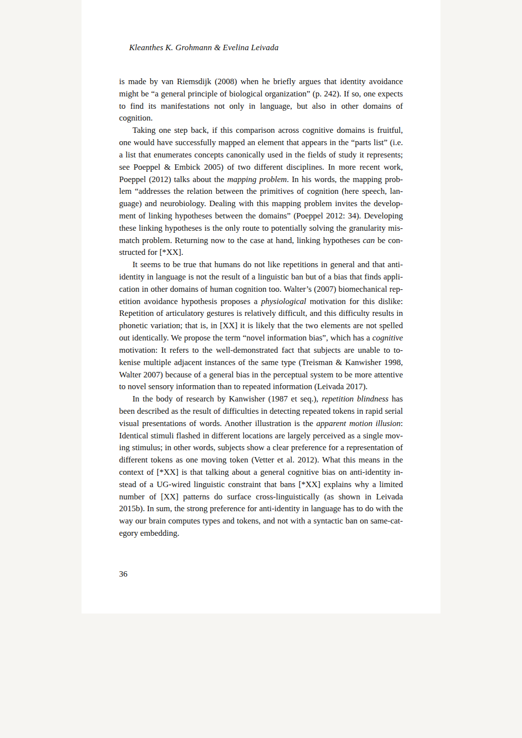Kleanthes K. Grohmann & Evelina Leivada
is made by van Riemsdijk (2008) when he briefly argues that identity avoidance might be “a general principle of biological organization” (p. 242). If so, one expects to find its manifestations not only in language, but also in other domains of cognition.
Taking one step back, if this comparison across cognitive domains is fruitful, one would have successfully mapped an element that appears in the “parts list” (i.e. a list that enumerates concepts canonically used in the fields of study it represents; see Poeppel & Embick 2005) of two different disciplines. In more recent work, Poeppel (2012) talks about the mapping problem. In his words, the mapping problem “addresses the relation between the primitives of cognition (here speech, language) and neurobiology. Dealing with this mapping problem invites the development of linking hypotheses between the domains” (Poeppel 2012: 34). Developing these linking hypotheses is the only route to potentially solving the granularity mismatch problem. Returning now to the case at hand, linking hypotheses can be constructed for [*XX].
It seems to be true that humans do not like repetitions in general and that anti-identity in language is not the result of a linguistic ban but of a bias that finds application in other domains of human cognition too. Walter’s (2007) biomechanical repetition avoidance hypothesis proposes a physiological motivation for this dislike: Repetition of articulatory gestures is relatively difficult, and this difficulty results in phonetic variation; that is, in [XX] it is likely that the two elements are not spelled out identically. We propose the term “novel information bias”, which has a cognitive motivation: It refers to the well-demonstrated fact that subjects are unable to tokenise multiple adjacent instances of the same type (Treisman & Kanwisher 1998, Walter 2007) because of a general bias in the perceptual system to be more attentive to novel sensory information than to repeated information (Leivada 2017).
In the body of research by Kanwisher (1987 et seq.), repetition blindness has been described as the result of difficulties in detecting repeated tokens in rapid serial visual presentations of words. Another illustration is the apparent motion illusion: Identical stimuli flashed in different locations are largely perceived as a single moving stimulus; in other words, subjects show a clear preference for a representation of different tokens as one moving token (Vetter et al. 2012). What this means in the context of [*XX] is that talking about a general cognitive bias on anti-identity instead of a UG-wired linguistic constraint that bans [*XX] explains why a limited number of [XX] patterns do surface cross-linguistically (as shown in Leivada 2015b). In sum, the strong preference for anti-identity in language has to do with the way our brain computes types and tokens, and not with a syntactic ban on same-category embedding.
36